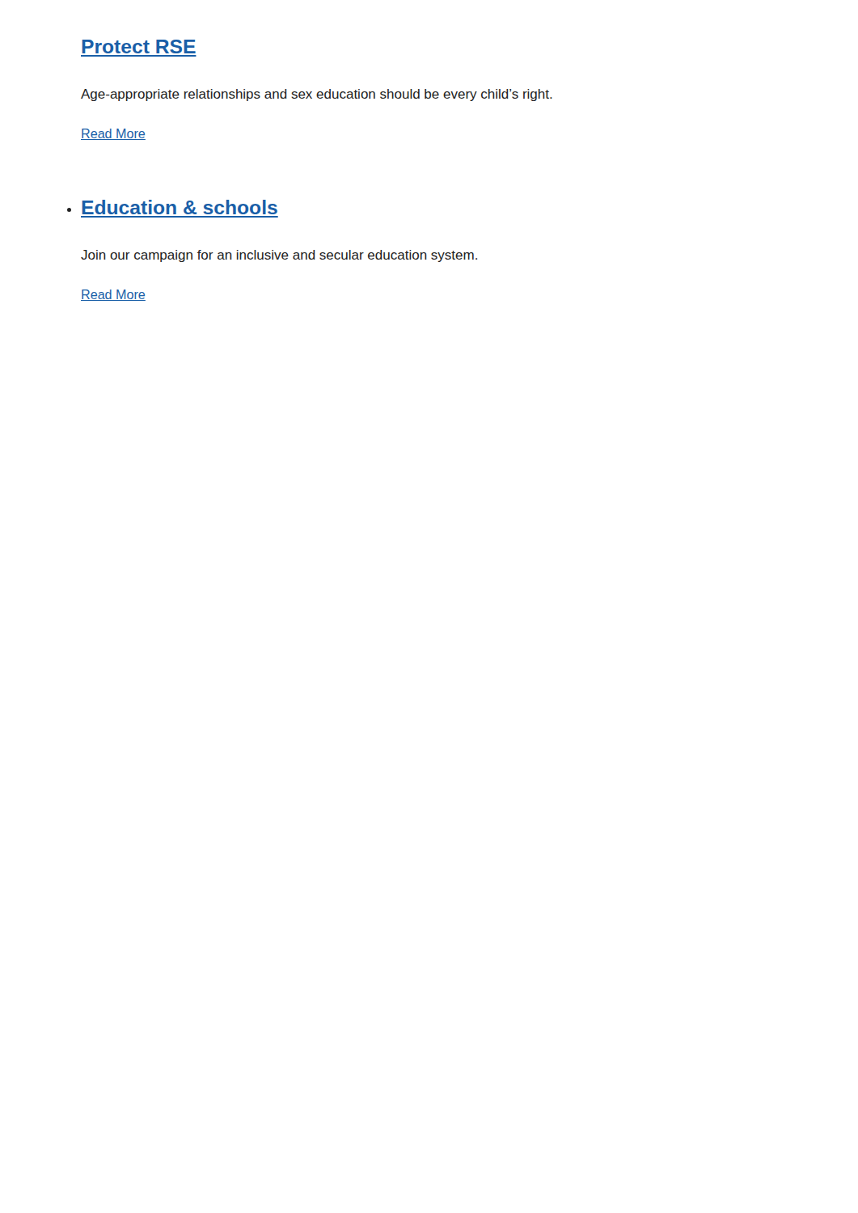Protect RSE
Age-appropriate relationships and sex education should be every child’s right.
Read More
Education & schools
Join our campaign for an inclusive and secular education system.
Read More